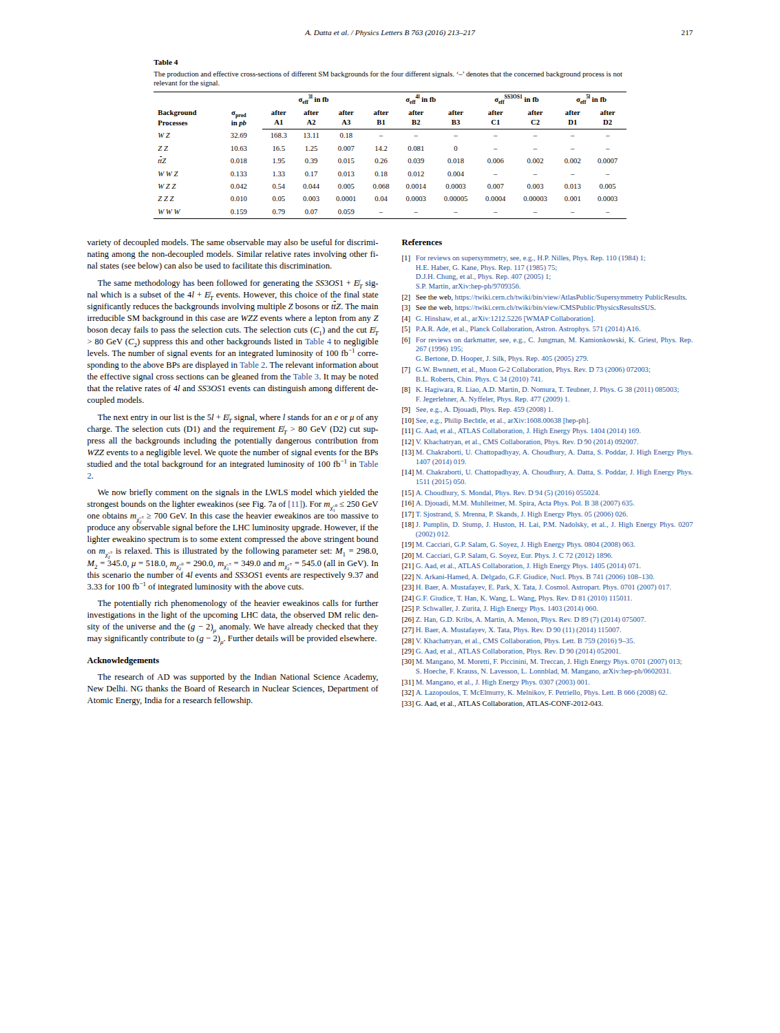A. Datta et al. / Physics Letters B 763 (2016) 213–217 217
Table 4
The production and effective cross-sections of different SM backgrounds for the four different signals. ‘–’ denotes that the concerned background process is not relevant for the signal.
| Background Processes | σ prod in pb | σ eff 3l in fb | σ eff 4l in fb | σ eff SS3OS1 in fb | σ eff 5l in fb |
| --- | --- | --- | --- | --- | --- |
| after A1 | after A2 | after A3 | after B1 | after B2 | after B3 | after C1 | after C2 | after D1 | after D2 |
| W Z | 32.69 | 168.3 | 13.11 | 0.18 | – | – | – | – | – | – | – |
| Z Z | 10.63 | 16.5 | 1.25 | 0.007 | 14.2 | 0.081 | 0 | – | – | – | – |
| t t Z | 0.018 | 1.95 | 0.39 | 0.015 | 0.26 | 0.039 | 0.018 | 0.006 | 0.002 | 0.002 | 0.0007 |
| W W Z | 0.133 | 1.33 | 0.17 | 0.013 | 0.18 | 0.012 | 0.004 | – | – | – | – |
| W Z Z | 0.042 | 0.54 | 0.044 | 0.005 | 0.068 | 0.0014 | 0.0003 | 0.007 | 0.003 | 0.013 | 0.005 |
| Z Z Z | 0.010 | 0.05 | 0.003 | 0.0001 | 0.04 | 0.0003 | 0.00005 | 0.0004 | 0.00003 | 0.001 | 0.0003 |
| W W W | 0.159 | 0.79 | 0.07 | 0.059 | – | – | – | – | – | – | – |
variety of decoupled models. The same observable may also be useful for discriminating among the non-decoupled models. Similar relative rates involving other final states (see below) can also be used to facilitate this discrimination.
The same methodology has been followed for generating the SS3OS1 + E̸T signal which is a subset of the 4l + E̸T events. However, this choice of the final state significantly reduces the backgrounds involving multiple Z bosons or ttZ. The main irreducible SM background in this case are WZZ events where a lepton from any Z boson decay fails to pass the selection cuts. The selection cuts (C1) and the cut E̸T > 80 GeV (C2) suppress this and other backgrounds listed in Table 4 to negligible levels. The number of signal events for an integrated luminosity of 100 fb−1 corresponding to the above BPs are displayed in Table 2. The relevant information about the effective signal cross sections can be gleaned from the Table 3. It may be noted that the relative rates of 4l and SS3OS1 events can distinguish among different decoupled models.
The next entry in our list is the 5l + E̸T signal, where l stands for an e or μ of any charge. The selection cuts (D1) and the requirement E̸T > 80 GeV (D2) cut suppress all the backgrounds including the potentially dangerous contribution from WZZ events to a negligible level. We quote the number of signal events for the BPs studied and the total background for an integrated luminosity of 100 fb−1 in Table 2.
We now briefly comment on the signals in the LWLS model which yielded the strongest bounds on the lighter eweakinos (see Fig. 7a of [11]). For mχ̃10 ≤ 250 GeV one obtains mχ̃2± ≥ 700 GeV. In this case the heavier eweakinos are too massive to produce any observable signal before the LHC luminosity upgrade. However, if the lighter eweakino spectrum is to some extent compressed the above stringent bound on mχ̃2± is relaxed. This is illustrated by the following parameter set: M1 = 298.0, M2 = 345.0, μ = 518.0, mχ̃20 = 290.0, mχ̃1± = 349.0 and mχ̃2± = 545.0 (all in GeV). In this scenario the number of 4l events and SS3OS1 events are respectively 9.37 and 3.33 for 100 fb−1 of integrated luminosity with the above cuts.
The potentially rich phenomenology of the heavier eweakinos calls for further investigations in the light of the upcoming LHC data, the observed DM relic density of the universe and the (g − 2)μ anomaly. We have already checked that they may significantly contribute to (g − 2)μ. Further details will be provided elsewhere.
Acknowledgements
The research of AD was supported by the Indian National Science Academy, New Delhi. NG thanks the Board of Research in Nuclear Sciences, Department of Atomic Energy, India for a research fellowship.
References
[1] For reviews on supersymmetry, see, e.g., H.P. Nilles, Phys. Rep. 110 (1984) 1;
H.E. Haber, G. Kane, Phys. Rep. 117 (1985) 75;
D.J.H. Chung, et al., Phys. Rep. 407 (2005) 1;
S.P. Martin, arXiv:hep-ph/9709356.
[2] See the web, https://twiki.cern.ch/twiki/bin/view/AtlasPublic/Supersymmetry PublicResults.
[3] See the web, https://twiki.cern.ch/twiki/bin/view/CMSPublic/PhysicsResultsSUS.
[4] G. Hinshaw, et al., arXiv:1212.5226 [WMAP Collaboration].
[5] P.A.R. Ade, et al., Planck Collaboration, Astron. Astrophys. 571 (2014) A16.
[6] For reviews on darkmatter, see, e.g., C. Jungman, M. Kamionkowski, K. Griest, Phys. Rep. 267 (1996) 195;
G. Bertone, D. Hooper, J. Silk, Phys. Rep. 405 (2005) 279.
[7] G.W. Bwnnett, et al., Muon G-2 Collaboration, Phys. Rev. D 73 (2006) 072003;
B.L. Roberts, Chin. Phys. C 34 (2010) 741.
[8] K. Hagiwara, R. Liao, A.D. Martin, D. Nomura, T. Teubner, J. Phys. G 38 (2011) 085003;
F. Jegerlehner, A. Nyffeler, Phys. Rep. 477 (2009) 1.
[9] See, e.g., A. Djouadi, Phys. Rep. 459 (2008) 1.
[10] See, e.g., Philip Bechtle, et al., arXiv:1608.00638 [hep-ph].
[11] G. Aad, et al., ATLAS Collaboration, J. High Energy Phys. 1404 (2014) 169.
[12] V. Khachatryan, et al., CMS Collaboration, Phys. Rev. D 90 (2014) 092007.
[13] M. Chakraborti, U. Chattopadhyay, A. Choudhury, A. Datta, S. Poddar, J. High Energy Phys. 1407 (2014) 019.
[14] M. Chakraborti, U. Chattopadhyay, A. Choudhury, A. Datta, S. Poddar, J. High Energy Phys. 1511 (2015) 050.
[15] A. Choudhury, S. Mondal, Phys. Rev. D 94 (5) (2016) 055024.
[16] A. Djouadi, M.M. Muhlleitner, M. Spira, Acta Phys. Pol. B 38 (2007) 635.
[17] T. Sjostrand, S. Mrenna, P. Skands, J. High Energy Phys. 05 (2006) 026.
[18] J. Pumplin, D. Stump, J. Huston, H. Lai, P.M. Nadolsky, et al., J. High Energy Phys. 0207 (2002) 012.
[19] M. Cacciari, G.P. Salam, G. Soyez, J. High Energy Phys. 0804 (2008) 063.
[20] M. Cacciari, G.P. Salam, G. Soyez, Eur. Phys. J. C 72 (2012) 1896.
[21] G. Aad, et al., ATLAS Collaboration, J. High Energy Phys. 1405 (2014) 071.
[22] N. Arkani-Hamed, A. Delgado, G.F. Giudice, Nucl. Phys. B 741 (2006) 108–130.
[23] H. Baer, A. Mustafayev, E. Park, X. Tata, J. Cosmol. Astropart. Phys. 0701 (2007) 017.
[24] G.F. Giudice, T. Han, K. Wang, L. Wang, Phys. Rev. D 81 (2010) 115011.
[25] P. Schwaller, J. Zurita, J. High Energy Phys. 1403 (2014) 060.
[26] Z. Han, G.D. Kribs, A. Martin, A. Menon, Phys. Rev. D 89 (7) (2014) 075007.
[27] H. Baer, A. Mustafayev, X. Tata, Phys. Rev. D 90 (11) (2014) 115007.
[28] V. Khachatryan, et al., CMS Collaboration, Phys. Lett. B 759 (2016) 9–35.
[29] G. Aad, et al., ATLAS Collaboration, Phys. Rev. D 90 (2014) 052001.
[30] M. Mangano, M. Moretti, F. Piccinini, M. Treccan, J. High Energy Phys. 0701 (2007) 013;
S. Hoeche, F. Krauss, N. Lavesson, L. Lonnblad, M. Mangano, arXiv:hep-ph/0602031.
[31] M. Mangano, et al., J. High Energy Phys. 0307 (2003) 001.
[32] A. Lazopoulos, T. McElmurry, K. Melnikov, F. Petriello, Phys. Lett. B 666 (2008) 62.
[33] G. Aad, et al., ATLAS Collaboration, ATLAS-CONF-2012-043.